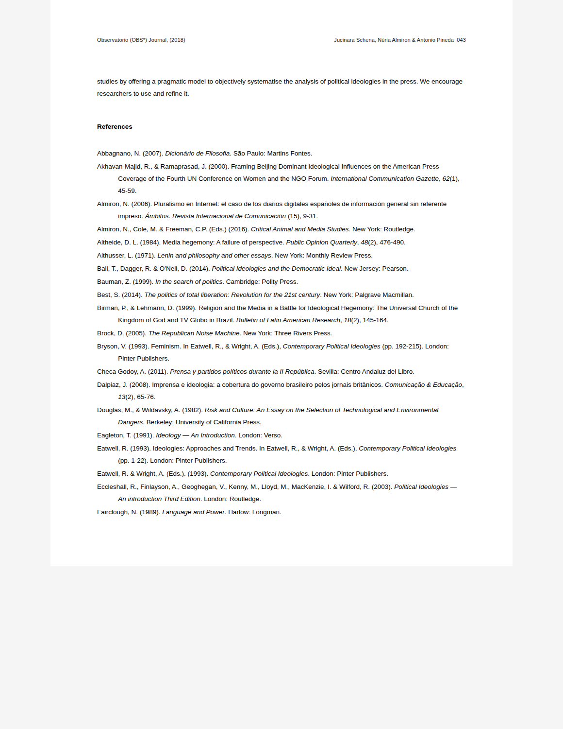Observatorio (OBS*) Journal, (2018)
Jucinara Schena, Núria Almiron & Antonio Pineda 043
studies by offering a pragmatic model to objectively systematise the analysis of political ideologies in the press. We encourage researchers to use and refine it.
References
Abbagnano, N. (2007). Dicionário de Filosofia. São Paulo: Martins Fontes.
Akhavan-Majid, R., & Ramaprasad, J. (2000). Framing Beijing Dominant Ideological Influences on the American Press Coverage of the Fourth UN Conference on Women and the NGO Forum. International Communication Gazette, 62(1), 45-59.
Almiron, N. (2006). Pluralismo en Internet: el caso de los diarios digitales españoles de información general sin referente impreso. Ámbitos. Revista Internacional de Comunicación (15), 9-31.
Almiron, N., Cole, M. & Freeman, C.P. (Eds.) (2016). Critical Animal and Media Studies. New York: Routledge.
Altheide, D. L. (1984). Media hegemony: A failure of perspective. Public Opinion Quarterly, 48(2), 476-490.
Althusser, L. (1971). Lenin and philosophy and other essays. New York: Monthly Review Press.
Ball, T., Dagger, R. & O'Neil, D. (2014). Political Ideologies and the Democratic Ideal. New Jersey: Pearson.
Bauman, Z. (1999). In the search of politics. Cambridge: Polity Press.
Best, S. (2014). The politics of total liberation: Revolution for the 21st century. New York: Palgrave Macmillan.
Birman, P., & Lehmann, D. (1999). Religion and the Media in a Battle for Ideological Hegemony: The Universal Church of the Kingdom of God and TV Globo in Brazil. Bulletin of Latin American Research, 18(2), 145-164.
Brock, D. (2005). The Republican Noise Machine. New York: Three Rivers Press.
Bryson, V. (1993). Feminism. In Eatwell, R., & Wright, A. (Eds.), Contemporary Political Ideologies (pp. 192-215). London: Pinter Publishers.
Checa Godoy, A. (2011). Prensa y partidos políticos durante la II República. Sevilla: Centro Andaluz del Libro.
Dalpiaz, J. (2008). Imprensa e ideologia: a cobertura do governo brasileiro pelos jornais britânicos. Comunicação & Educação, 13(2), 65-76.
Douglas, M., & Wildavsky, A. (1982). Risk and Culture: An Essay on the Selection of Technological and Environmental Dangers. Berkeley: University of California Press.
Eagleton, T. (1991). Ideology — An Introduction. London: Verso.
Eatwell, R. (1993). Ideologies: Approaches and Trends. In Eatwell, R., & Wright, A. (Eds.), Contemporary Political Ideologies (pp. 1-22). London: Pinter Publishers.
Eatwell, R. & Wright, A. (Eds.). (1993). Contemporary Political Ideologies. London: Pinter Publishers.
Eccleshall, R., Finlayson, A., Geoghegan, V., Kenny, M., Lloyd, M., MacKenzie, I. & Wilford, R. (2003). Political Ideologies — An introduction Third Edition. London: Routledge.
Fairclough, N. (1989). Language and Power. Harlow: Longman.